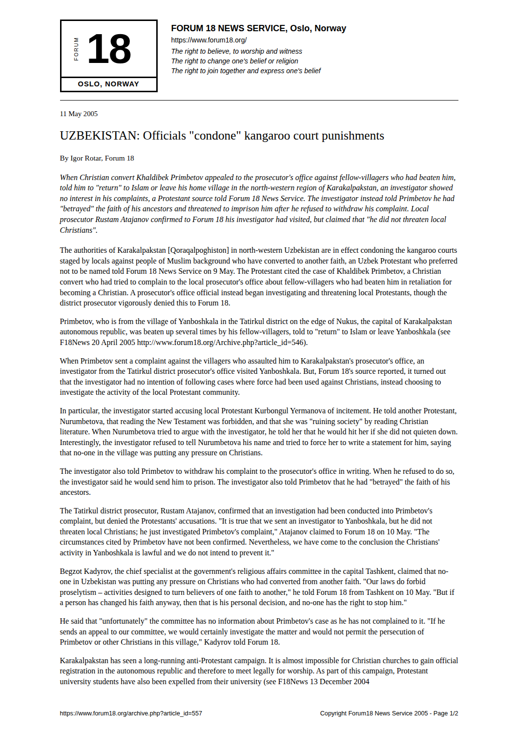FORUM 18
OSLO, NORWAY
FORUM 18 NEWS SERVICE, Oslo, Norway
https://www.forum18.org/
The right to believe, to worship and witness
The right to change one's belief or religion
The right to join together and express one's belief
11 May 2005
UZBEKISTAN: Officials "condone" kangaroo court punishments
By Igor Rotar, Forum 18
When Christian convert Khaldibek Primbetov appealed to the prosecutor's office against fellow-villagers who had beaten him, told him to "return" to Islam or leave his home village in the north-western region of Karakalpakstan, an investigator showed no interest in his complaints, a Protestant source told Forum 18 News Service. The investigator instead told Primbetov he had "betrayed" the faith of his ancestors and threatened to imprison him after he refused to withdraw his complaint. Local prosecutor Rustam Atajanov confirmed to Forum 18 his investigator had visited, but claimed that "he did not threaten local Christians".
The authorities of Karakalpakstan [Qoraqalpoghiston] in north-western Uzbekistan are in effect condoning the kangaroo courts staged by locals against people of Muslim background who have converted to another faith, an Uzbek Protestant who preferred not to be named told Forum 18 News Service on 9 May. The Protestant cited the case of Khaldibek Primbetov, a Christian convert who had tried to complain to the local prosecutor's office about fellow-villagers who had beaten him in retaliation for becoming a Christian. A prosecutor's office official instead began investigating and threatening local Protestants, though the district prosecutor vigorously denied this to Forum 18.
Primbetov, who is from the village of Yanboshkala in the Tatirkul district on the edge of Nukus, the capital of Karakalpakstan autonomous republic, was beaten up several times by his fellow-villagers, told to "return" to Islam or leave Yanboshkala (see F18News 20 April 2005 http://www.forum18.org/Archive.php?article_id=546).
When Primbetov sent a complaint against the villagers who assaulted him to Karakalpakstan's prosecutor's office, an investigator from the Tatirkul district prosecutor's office visited Yanboshkala. But, Forum 18's source reported, it turned out that the investigator had no intention of following cases where force had been used against Christians, instead choosing to investigate the activity of the local Protestant community.
In particular, the investigator started accusing local Protestant Kurbongul Yermanova of incitement. He told another Protestant, Nurumbetova, that reading the New Testament was forbidden, and that she was "ruining society" by reading Christian literature. When Nurumbetova tried to argue with the investigator, he told her that he would hit her if she did not quieten down. Interestingly, the investigator refused to tell Nurumbetova his name and tried to force her to write a statement for him, saying that no-one in the village was putting any pressure on Christians.
The investigator also told Primbetov to withdraw his complaint to the prosecutor's office in writing. When he refused to do so, the investigator said he would send him to prison. The investigator also told Primbetov that he had "betrayed" the faith of his ancestors.
The Tatirkul district prosecutor, Rustam Atajanov, confirmed that an investigation had been conducted into Primbetov's complaint, but denied the Protestants' accusations. "It is true that we sent an investigator to Yanboshkala, but he did not threaten local Christians; he just investigated Primbetov's complaint," Atajanov claimed to Forum 18 on 10 May. "The circumstances cited by Primbetov have not been confirmed. Nevertheless, we have come to the conclusion the Christians' activity in Yanboshkala is lawful and we do not intend to prevent it."
Begzot Kadyrov, the chief specialist at the government's religious affairs committee in the capital Tashkent, claimed that no-one in Uzbekistan was putting any pressure on Christians who had converted from another faith. "Our laws do forbid proselytism – activities designed to turn believers of one faith to another," he told Forum 18 from Tashkent on 10 May. "But if a person has changed his faith anyway, then that is his personal decision, and no-one has the right to stop him."
He said that "unfortunately" the committee has no information about Primbetov's case as he has not complained to it. "If he sends an appeal to our committee, we would certainly investigate the matter and would not permit the persecution of Primbetov or other Christians in this village," Kadyrov told Forum 18.
Karakalpakstan has seen a long-running anti-Protestant campaign. It is almost impossible for Christian churches to gain official registration in the autonomous republic and therefore to meet legally for worship. As part of this campaign, Protestant university students have also been expelled from their university (see F18News 13 December 2004
https://www.forum18.org/archive.php?article_id=557 Copyright Forum18 News Service 2005 - Page 1/2